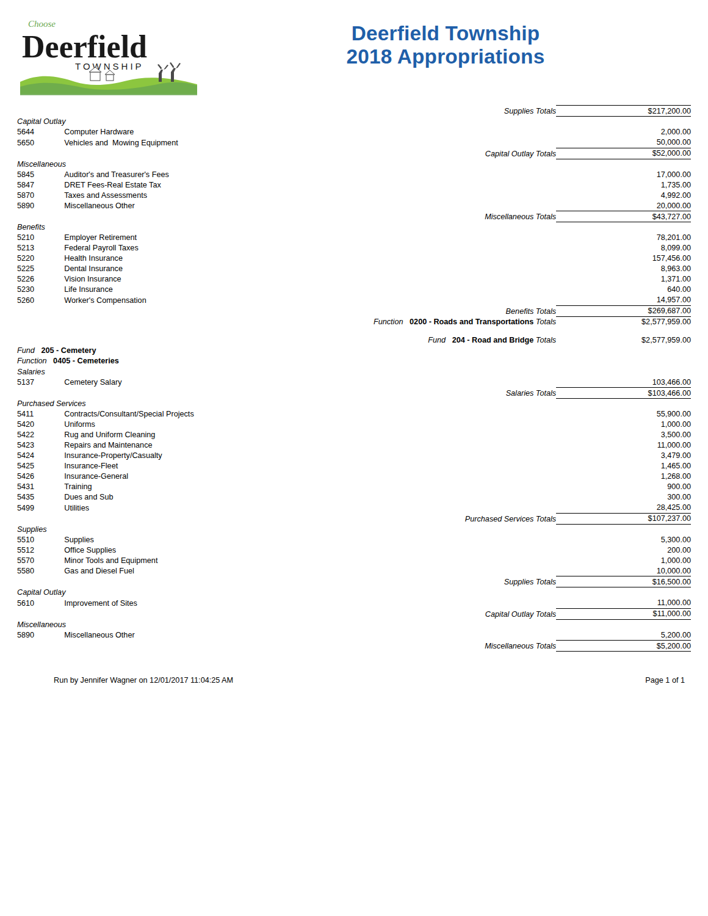Choose Deerfield TOWNSHIP
Deerfield Township
2018 Appropriations
| | | Supplies Totals | $217,200.00 |
| Capital Outlay | | |
| 5644 | Computer Hardware | | 2,000.00 |
| 5650 | Vehicles and Mowing Equipment | | 50,000.00 |
| | | Capital Outlay Totals | $52,000.00 |
| Miscellaneous | | |
| 5845 | Auditor's and Treasurer's Fees | | 17,000.00 |
| 5847 | DRET Fees-Real Estate Tax | | 1,735.00 |
| 5870 | Taxes and Assessments | | 4,992.00 |
| 5890 | Miscellaneous Other | | 20,000.00 |
| | | Miscellaneous Totals | $43,727.00 |
| Benefits | | |
| 5210 | Employer Retirement | | 78,201.00 |
| 5213 | Federal Payroll Taxes | | 8,099.00 |
| 5220 | Health Insurance | | 157,456.00 |
| 5225 | Dental Insurance | | 8,963.00 |
| 5226 | Vision Insurance | | 1,371.00 |
| 5230 | Life Insurance | | 640.00 |
| 5260 | Worker's Compensation | | 14,957.00 |
| | | Benefits Totals | $269,687.00 |
| | | Function 0200 - Roads and Transportations Totals | $2,577,959.00 |
| | | Fund 204 - Road and Bridge Totals | $2,577,959.00 |
| Fund 205 - Cemetery |
| Function 0405 - Cemeteries |
| Salaries | | |
| 5137 | Cemetery Salary | | 103,466.00 |
| | | Salaries Totals | $103,466.00 |
| Purchased Services | | |
| 5411 | Contracts/Consultant/Special Projects | | 55,900.00 |
| 5420 | Uniforms | | 1,000.00 |
| 5422 | Rug and Uniform Cleaning | | 3,500.00 |
| 5423 | Repairs and Maintenance | | 11,000.00 |
| 5424 | Insurance-Property/Casualty | | 3,479.00 |
| 5425 | Insurance-Fleet | | 1,465.00 |
| 5426 | Insurance-General | | 1,268.00 |
| 5431 | Training | | 900.00 |
| 5435 | Dues and Sub | | 300.00 |
| 5499 | Utilities | | 28,425.00 |
| | | Purchased Services Totals | $107,237.00 |
| Supplies | | |
| 5510 | Supplies | | 5,300.00 |
| 5512 | Office Supplies | | 200.00 |
| 5570 | Minor Tools and Equipment | | 1,000.00 |
| 5580 | Gas and Diesel Fuel | | 10,000.00 |
| | | Supplies Totals | $16,500.00 |
| Capital Outlay | | |
| 5610 | Improvement of Sites | | 11,000.00 |
| | | Capital Outlay Totals | $11,000.00 |
| Miscellaneous | | |
| 5890 | Miscellaneous Other | | 5,200.00 |
| | | Miscellaneous Totals | $5,200.00 |
Run by Jennifer Wagner on 12/01/2017 11:04:25 AM
Page 1 of 1